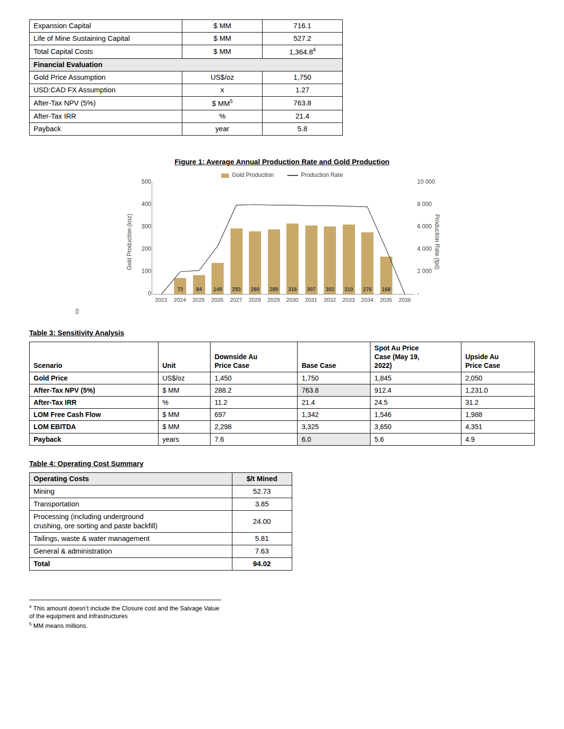| Expansion Capital | $ MM | 716.1 |
| Life of Mine Sustaining Capital | $ MM | 527.2 |
| Total Capital Costs | $ MM | 1,364.8 4 |
| Financial Evaluation |
| Gold Price Assumption | US$/oz | 1,750 |
| USD:CAD FX Assumption | x | 1.27 |
| After-Tax NPV (5%) | $ MM 5 | 763.8 |
| After-Tax IRR | % | 21.4 |
| Payback | year | 5.8 |
Figure 1: Average Annual Production Rate and Gold Production
Gold Production Production Rate
Gold Production (koz)
Production Rate (tpd)
500
400
300
200
100
0
10 000
8 000
6 000
4 000
2 000
-
72
84
140
293
280
289
316
307
302
310
276
168
2023
2024
2025
2026
2027
2028
2029
2030
2031
2032
2033
2034
2035
2036
▯
Table 3: Sensitivity Analysis
| Scenario | Unit | Downside Au Price Case | Base Case | Spot Au Price Case (May 19, 2022) | Upside Au Price Case |
| --- | --- | --- | --- | --- | --- |
| Gold Price | US$/oz | 1,450 | 1,750 | 1,845 | 2,050 |
| After-Tax NPV (5%) | $ MM | 288.2 | 763.8 | 912.4 | 1,231.0 |
| After-Tax IRR | % | 11.2 | 21.4 | 24.5 | 31.2 |
| LOM Free Cash Flow | $ MM | 697 | 1,342 | 1,546 | 1,988 |
| LOM EBITDA | $ MM | 2,298 | 3,325 | 3,650 | 4,351 |
| Payback | years | 7.6 | 6.0 | 5.6 | 4.9 |
Table 4: Operating Cost Summary
| Operating Costs | $/t Mined |
| --- | --- |
| Mining | 52.73 |
| Transportation | 3.85 |
| Processing (including underground crushing, ore sorting and paste backfill) | 24.00 |
| Tailings, waste & water management | 5.81 |
| General & administration | 7.63 |
| Total | 94.02 |
4 This amount doesn’t include the Closure cost and the Salvage Value of the equipment and infrastructures
5 MM means millions.